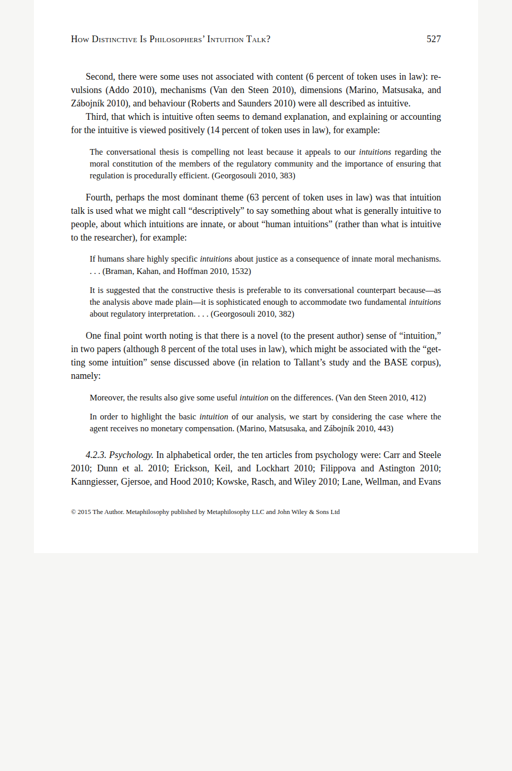How Distinctive Is Philosophers’ Intuition Talk? 527
Second, there were some uses not associated with content (6 percent of token uses in law): revulsions (Addo 2010), mechanisms (Van den Steen 2010), dimensions (Marino, Matsusaka, and Zábojník 2010), and behaviour (Roberts and Saunders 2010) were all described as intuitive.
Third, that which is intuitive often seems to demand explanation, and explaining or accounting for the intuitive is viewed positively (14 percent of token uses in law), for example:
The conversational thesis is compelling not least because it appeals to our intuitions regarding the moral constitution of the members of the regulatory community and the importance of ensuring that regulation is procedurally efficient. (Georgosouli 2010, 383)
Fourth, perhaps the most dominant theme (63 percent of token uses in law) was that intuition talk is used what we might call “descriptively” to say something about what is generally intuitive to people, about which intuitions are innate, or about “human intuitions” (rather than what is intuitive to the researcher), for example:
If humans share highly specific intuitions about justice as a consequence of innate moral mechanisms. . . . (Braman, Kahan, and Hoffman 2010, 1532)
It is suggested that the constructive thesis is preferable to its conversational counterpart because—as the analysis above made plain—it is sophisticated enough to accommodate two fundamental intuitions about regulatory interpretation. . . . (Georgosouli 2010, 382)
One final point worth noting is that there is a novel (to the present author) sense of “intuition,” in two papers (although 8 percent of the total uses in law), which might be associated with the “getting some intuition” sense discussed above (in relation to Tallant’s study and the BASE corpus), namely:
Moreover, the results also give some useful intuition on the differences. (Van den Steen 2010, 412)
In order to highlight the basic intuition of our analysis, we start by considering the case where the agent receives no monetary compensation. (Marino, Matsusaka, and Zábojník 2010, 443)
4.2.3. Psychology. In alphabetical order, the ten articles from psychology were: Carr and Steele 2010; Dunn et al. 2010; Erickson, Keil, and Lockhart 2010; Filippova and Astington 2010; Kanngiesser, Gjersoe, and Hood 2010; Kowske, Rasch, and Wiley 2010; Lane, Wellman, and Evans
© 2015 The Author. Metaphilosophy published by Metaphilosophy LLC and John Wiley & Sons Ltd